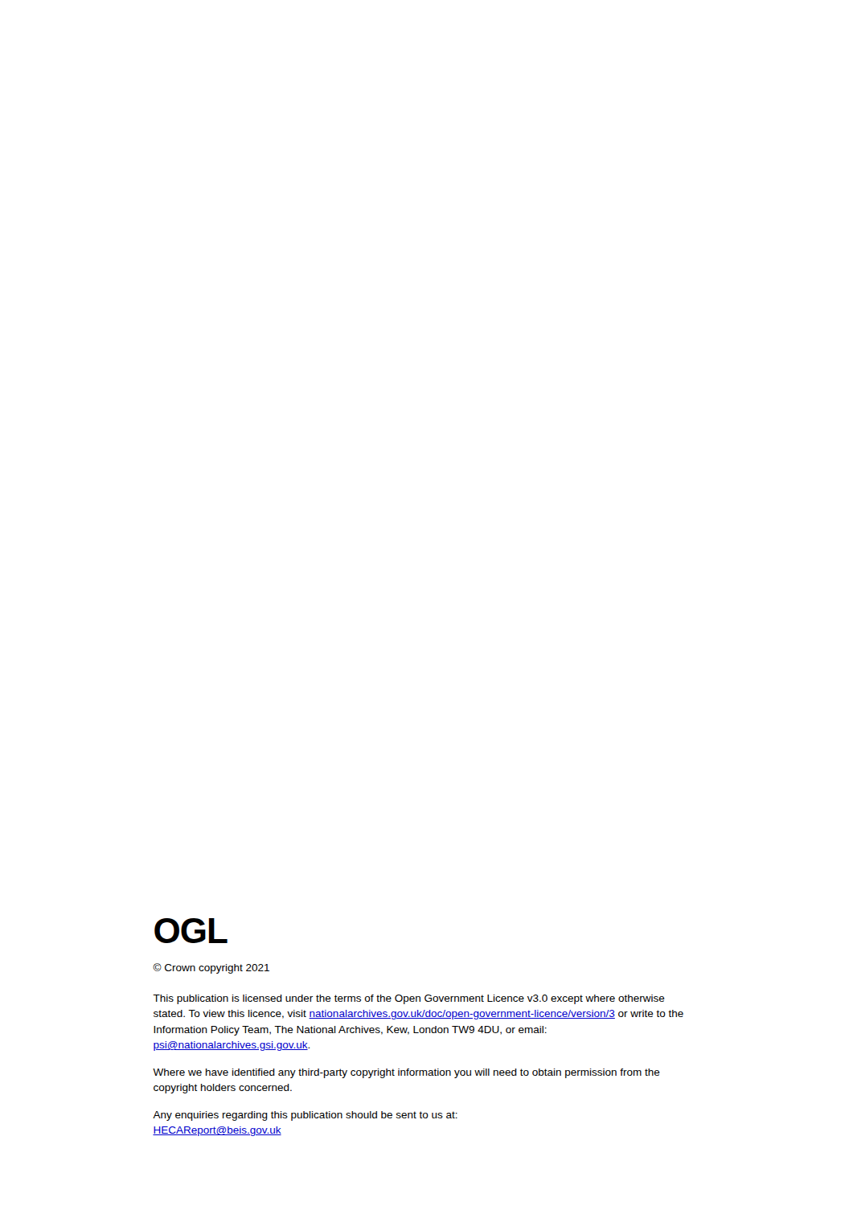OGL
© Crown copyright 2021
This publication is licensed under the terms of the Open Government Licence v3.0 except where otherwise stated. To view this licence, visit nationalarchives.gov.uk/doc/open-government-licence/version/3 or write to the Information Policy Team, The National Archives, Kew, London TW9 4DU, or email: psi@nationalarchives.gsi.gov.uk.
Where we have identified any third-party copyright information you will need to obtain permission from the copyright holders concerned.
Any enquiries regarding this publication should be sent to us at:
HECAReport@beis.gov.uk